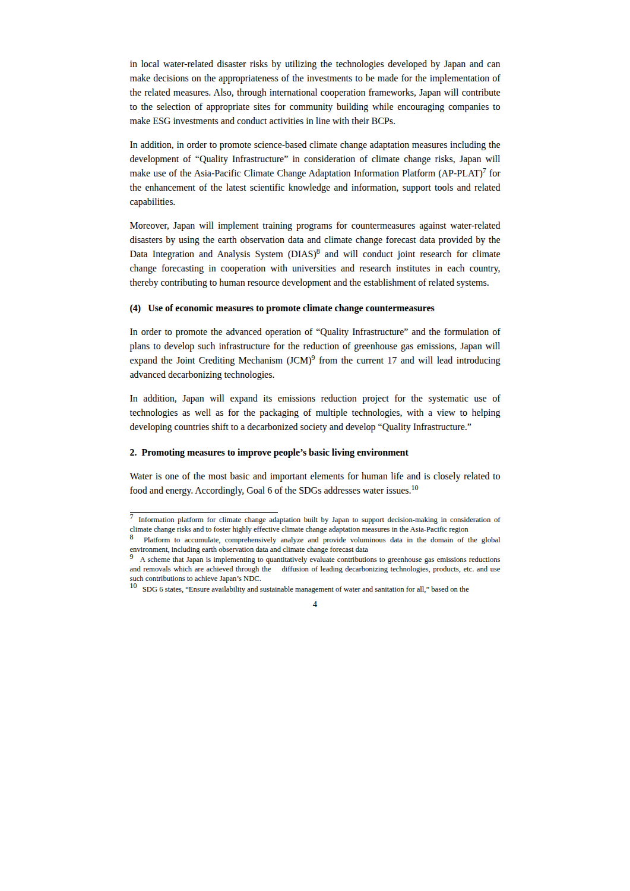in local water-related disaster risks by utilizing the technologies developed by Japan and can make decisions on the appropriateness of the investments to be made for the implementation of the related measures. Also, through international cooperation frameworks, Japan will contribute to the selection of appropriate sites for community building while encouraging companies to make ESG investments and conduct activities in line with their BCPs.
In addition, in order to promote science-based climate change adaptation measures including the development of “Quality Infrastructure” in consideration of climate change risks, Japan will make use of the Asia-Pacific Climate Change Adaptation Information Platform (AP-PLAT)7 for the enhancement of the latest scientific knowledge and information, support tools and related capabilities.
Moreover, Japan will implement training programs for countermeasures against water-related disasters by using the earth observation data and climate change forecast data provided by the Data Integration and Analysis System (DIAS)8 and will conduct joint research for climate change forecasting in cooperation with universities and research institutes in each country, thereby contributing to human resource development and the establishment of related systems.
(4) Use of economic measures to promote climate change countermeasures
In order to promote the advanced operation of “Quality Infrastructure” and the formulation of plans to develop such infrastructure for the reduction of greenhouse gas emissions, Japan will expand the Joint Crediting Mechanism (JCM)9 from the current 17 and will lead introducing advanced decarbonizing technologies.
In addition, Japan will expand its emissions reduction project for the systematic use of technologies as well as for the packaging of multiple technologies, with a view to helping developing countries shift to a decarbonized society and develop “Quality Infrastructure.”
2. Promoting measures to improve people’s basic living environment
Water is one of the most basic and important elements for human life and is closely related to food and energy. Accordingly, Goal 6 of the SDGs addresses water issues.10
7 Information platform for climate change adaptation built by Japan to support decision-making in consideration of climate change risks and to foster highly effective climate change adaptation measures in the Asia-Pacific region
8 Platform to accumulate, comprehensively analyze and provide voluminous data in the domain of the global environment, including earth observation data and climate change forecast data
9 A scheme that Japan is implementing to quantitatively evaluate contributions to greenhouse gas emissions reductions and removals which are achieved through the diffusion of leading decarbonizing technologies, products, etc. and use such contributions to achieve Japan’s NDC.
10 SDG 6 states, “Ensure availability and sustainable management of water and sanitation for all,” based on the
4